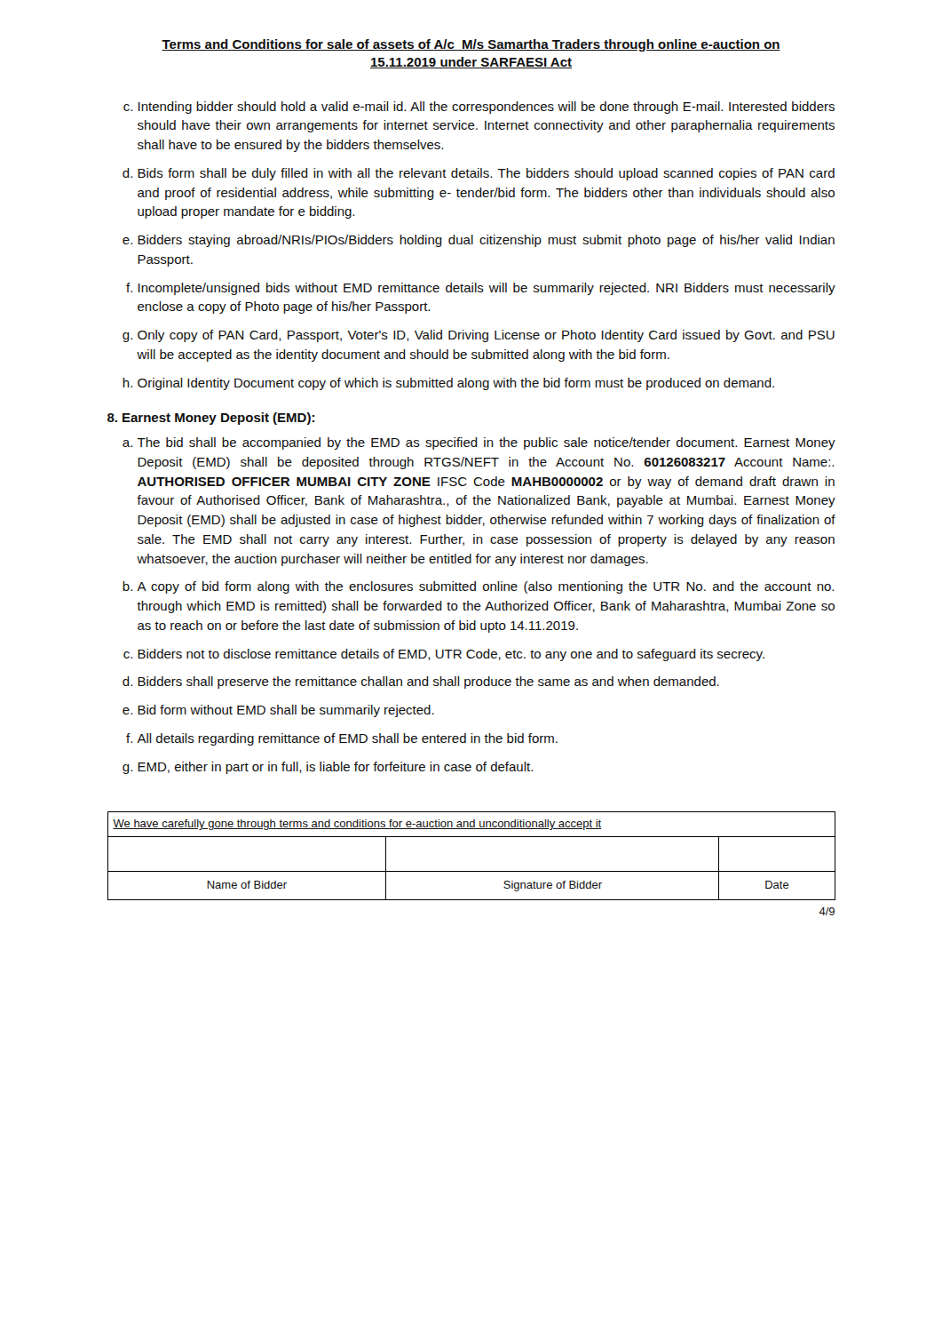Terms and Conditions for sale of assets of A/c M/s Samartha Traders through online e-auction on
15.11.2019 under SARFAESI Act
Intending bidder should hold a valid e-mail id. All the correspondences will be done through E-mail. Interested bidders should have their own arrangements for internet service. Internet connectivity and other paraphernalia requirements shall have to be ensured by the bidders themselves.
Bids form shall be duly filled in with all the relevant details. The bidders should upload scanned copies of PAN card and proof of residential address, while submitting e- tender/bid form. The bidders other than individuals should also upload proper mandate for e bidding.
Bidders staying abroad/NRIs/PIOs/Bidders holding dual citizenship must submit photo page of his/her valid Indian Passport.
Incomplete/unsigned bids without EMD remittance details will be summarily rejected. NRI Bidders must necessarily enclose a copy of Photo page of his/her Passport.
Only copy of PAN Card, Passport, Voter's ID, Valid Driving License or Photo Identity Card issued by Govt. and PSU will be accepted as the identity document and should be submitted along with the bid form.
Original Identity Document copy of which is submitted along with the bid form must be produced on demand.
8. Earnest Money Deposit (EMD):
The bid shall be accompanied by the EMD as specified in the public sale notice/tender document. Earnest Money Deposit (EMD) shall be deposited through RTGS/NEFT in the Account No. 60126083217 Account Name:. AUTHORISED OFFICER MUMBAI CITY ZONE IFSC Code MAHB0000002 or by way of demand draft drawn in favour of Authorised Officer, Bank of Maharashtra., of the Nationalized Bank, payable at Mumbai. Earnest Money Deposit (EMD) shall be adjusted in case of highest bidder, otherwise refunded within 7 working days of finalization of sale. The EMD shall not carry any interest. Further, in case possession of property is delayed by any reason whatsoever, the auction purchaser will neither be entitled for any interest nor damages.
A copy of bid form along with the enclosures submitted online (also mentioning the UTR No. and the account no. through which EMD is remitted) shall be forwarded to the Authorized Officer, Bank of Maharashtra, Mumbai Zone so as to reach on or before the last date of submission of bid upto 14.11.2019.
Bidders not to disclose remittance details of EMD, UTR Code, etc. to any one and to safeguard its secrecy.
Bidders shall preserve the remittance challan and shall produce the same as and when demanded.
Bid form without EMD shall be summarily rejected.
All details regarding remittance of EMD shall be entered in the bid form.
EMD, either in part or in full, is liable for forfeiture in case of default.
| We have carefully gone through terms and conditions for e-auction and unconditionally accept it |
| Name of Bidder | Signature of Bidder | Date |
4/9